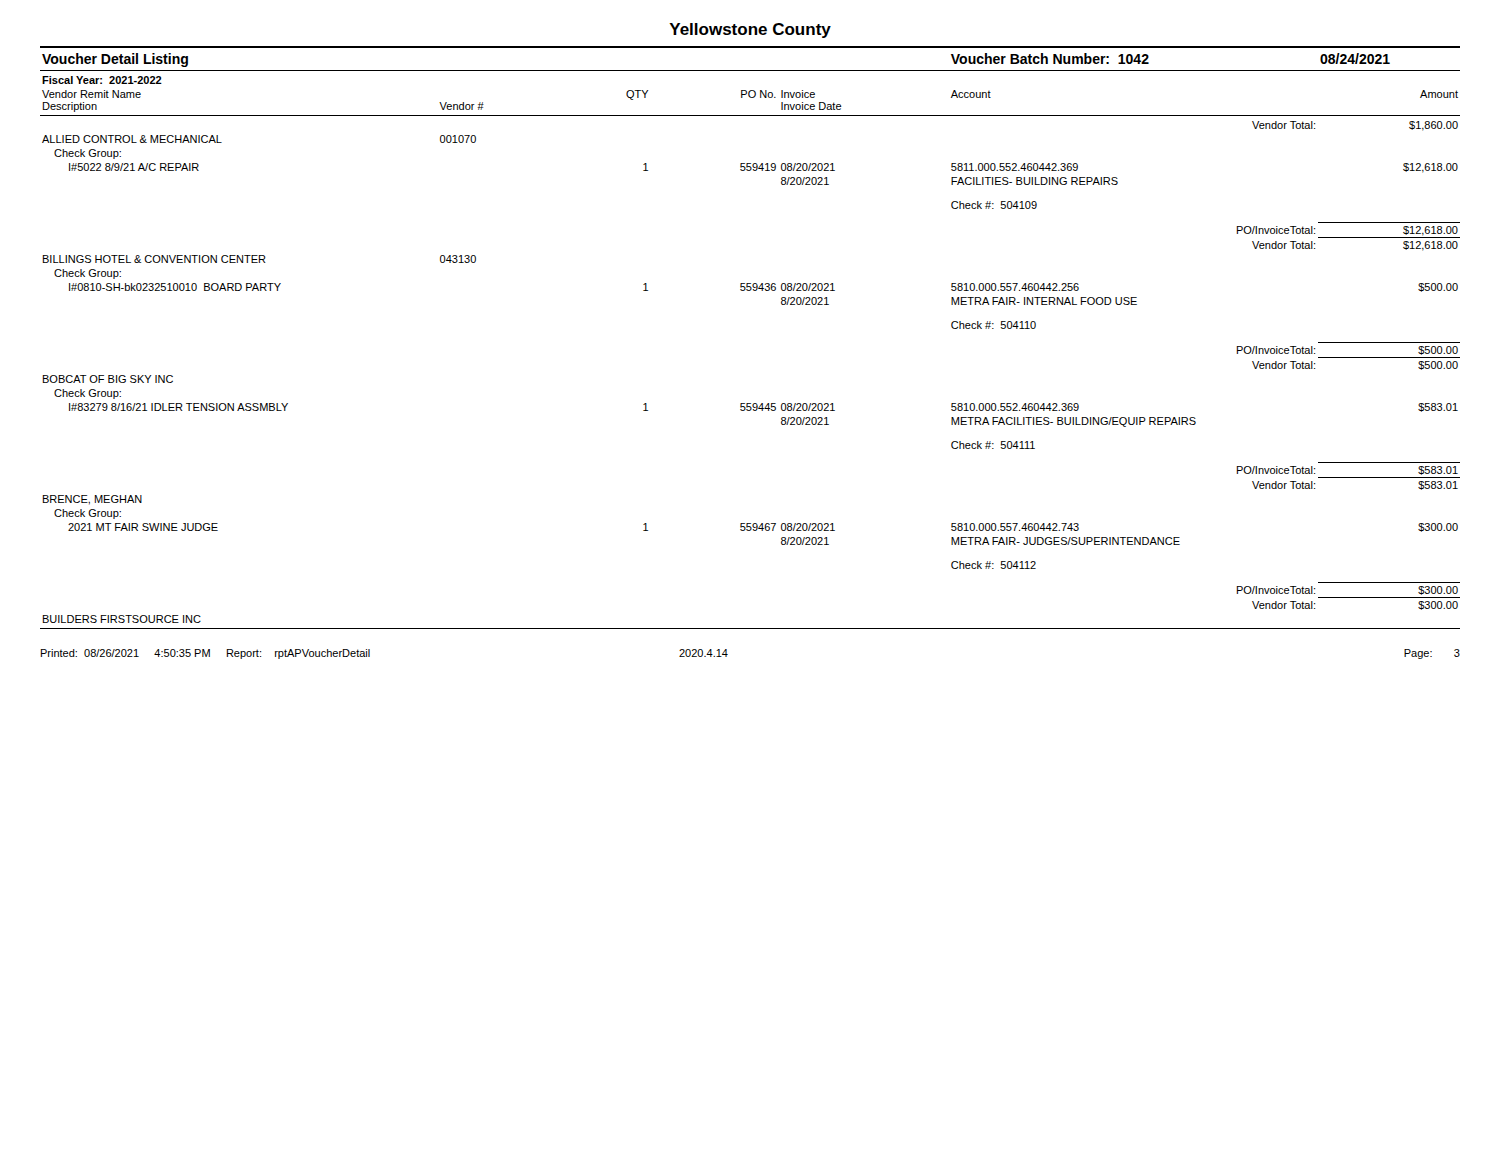Yellowstone County
| Voucher Detail Listing | Voucher Batch Number: 1042 | 08/24/2021 |
| Fiscal Year: 2021-2022 |
| Vendor Remit Name Description | Vendor # | QTY | PO No. | Invoice Invoice Date | Account | Amount |
| | | | | | Vendor Total: | $1,860.00 |
| ALLIED CONTROL & MECHANICAL | 001070 | | | | | |
| Check Group: | |
| I#5022 8/9/21 A/C REPAIR | | 1 | 559419 | 08/20/2021 | 5811.000.552.460442.369 | $12,618.00 |
| | | | | 8/20/2021 | FACILITIES- BUILDING REPAIRS | |
| | Check #: 504109 | |
| | PO/InvoiceTotal: | $12,618.00 |
| | Vendor Total: | $12,618.00 |
| BILLINGS HOTEL & CONVENTION CENTER | 043130 | |
| Check Group: | |
| I#0810-SH-bk0232510010 BOARD PARTY | | 1 | 559436 | 08/20/2021 | 5810.000.557.460442.256 | $500.00 |
| | | | | 8/20/2021 | METRA FAIR- INTERNAL FOOD USE | |
| | Check #: 504110 | |
| | PO/InvoiceTotal: | $500.00 |
| | Vendor Total: | $500.00 |
| BOBCAT OF BIG SKY INC | |
| Check Group: | |
| I#83279 8/16/21 IDLER TENSION ASSMBLY | | 1 | 559445 | 08/20/2021 | 5810.000.552.460442.369 | $583.01 |
| | | | | 8/20/2021 | METRA FACILITIES- BUILDING/EQUIP REPAIRS | |
| | Check #: 504111 | |
| | PO/InvoiceTotal: | $583.01 |
| | Vendor Total: | $583.01 |
| BRENCE, MEGHAN | |
| Check Group: | |
| 2021 MT FAIR SWINE JUDGE | | 1 | 559467 | 08/20/2021 | 5810.000.557.460442.743 | $300.00 |
| | | | | 8/20/2021 | METRA FAIR- JUDGES/SUPERINTENDANCE | |
| | Check #: 504112 | |
| | PO/InvoiceTotal: | $300.00 |
| | Vendor Total: | $300.00 |
| BUILDERS FIRSTSOURCE INC | |
| Printed: 08/26/2021 4:50:35 PM Report: rptAPVoucherDetail | 2020.4.14 | Page: 3 |